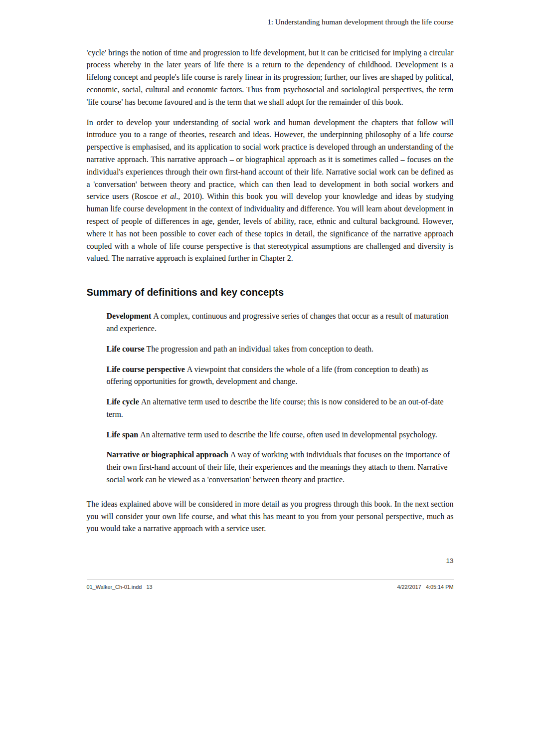1: Understanding human development through the life course
'cycle' brings the notion of time and progression to life development, but it can be criticised for implying a circular process whereby in the later years of life there is a return to the dependency of childhood. Development is a lifelong concept and people's life course is rarely linear in its progression; further, our lives are shaped by political, economic, social, cultural and economic factors. Thus from psychosocial and sociological perspectives, the term 'life course' has become favoured and is the term that we shall adopt for the remainder of this book.
In order to develop your understanding of social work and human development the chapters that follow will introduce you to a range of theories, research and ideas. However, the underpinning philosophy of a life course perspective is emphasised, and its application to social work practice is developed through an understanding of the narrative approach. This narrative approach – or biographical approach as it is sometimes called – focuses on the individual's experiences through their own first-hand account of their life. Narrative social work can be defined as a 'conversation' between theory and practice, which can then lead to development in both social workers and service users (Roscoe et al., 2010). Within this book you will develop your knowledge and ideas by studying human life course development in the context of individuality and difference. You will learn about development in respect of people of differences in age, gender, levels of ability, race, ethnic and cultural background. However, where it has not been possible to cover each of these topics in detail, the significance of the narrative approach coupled with a whole of life course perspective is that stereotypical assumptions are challenged and diversity is valued. The narrative approach is explained further in Chapter 2.
Summary of definitions and key concepts
Development
A complex, continuous and progressive series of changes that occur as a result of maturation and experience.
Life course
The progression and path an individual takes from conception to death.
Life course perspective
A viewpoint that considers the whole of a life (from conception to death) as offering opportunities for growth, development and change.
Life cycle
An alternative term used to describe the life course; this is now considered to be an out-of-date term.
Life span
An alternative term used to describe the life course, often used in developmental psychology.
Narrative or biographical approach
A way of working with individuals that focuses on the importance of their own first-hand account of their life, their experiences and the meanings they attach to them. Narrative social work can be viewed as a 'conversation' between theory and practice.
The ideas explained above will be considered in more detail as you progress through this book. In the next section you will consider your own life course, and what this has meant to you from your personal perspective, much as you would take a narrative approach with a service user.
13
01_Walker_Ch-01.indd 13 4/22/2017 4:05:14 PM